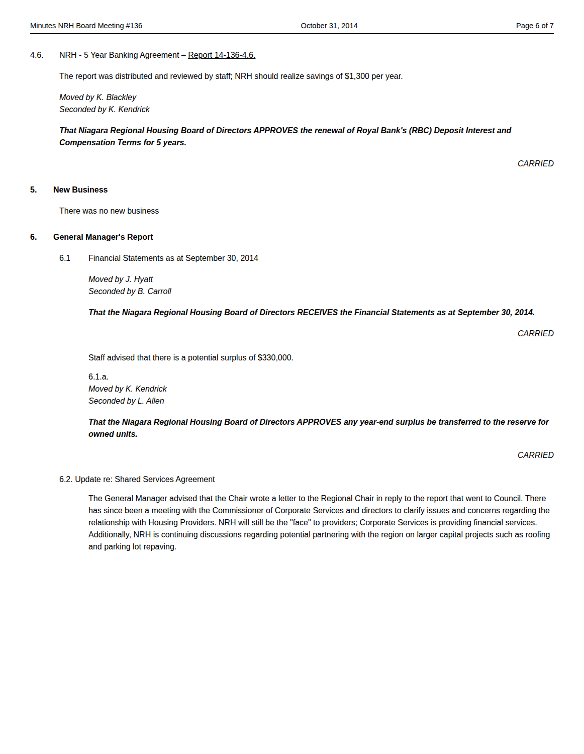Minutes NRH Board Meeting #136
October 31, 2014
Page 6 of 7
4.6.
NRH - 5 Year Banking Agreement – Report 14-136-4.6.
The report was distributed and reviewed by staff; NRH should realize savings of $1,300 per year.
Moved by K. Blackley
Seconded by K. Kendrick
That Niagara Regional Housing Board of Directors APPROVES the renewal of Royal Bank's (RBC) Deposit Interest and Compensation Terms for 5 years.
CARRIED
5.
New Business
There was no new business
6.
General Manager's Report
6.1
Financial Statements as at September 30, 2014
Moved by J. Hyatt
Seconded by B. Carroll
That the Niagara Regional Housing Board of Directors RECEIVES the Financial Statements as at September 30, 2014.
CARRIED
Staff advised that there is a potential surplus of $330,000.
6.1.a.
Moved by K. Kendrick
Seconded by L. Allen
That the Niagara Regional Housing Board of Directors APPROVES any year-end surplus be transferred to the reserve for owned units.
CARRIED
6.2. Update re: Shared Services Agreement
The General Manager advised that the Chair wrote a letter to the Regional Chair in reply to the report that went to Council. There has since been a meeting with the Commissioner of Corporate Services and directors to clarify issues and concerns regarding the relationship with Housing Providers. NRH will still be the "face" to providers; Corporate Services is providing financial services. Additionally, NRH is continuing discussions regarding potential partnering with the region on larger capital projects such as roofing and parking lot repaving.